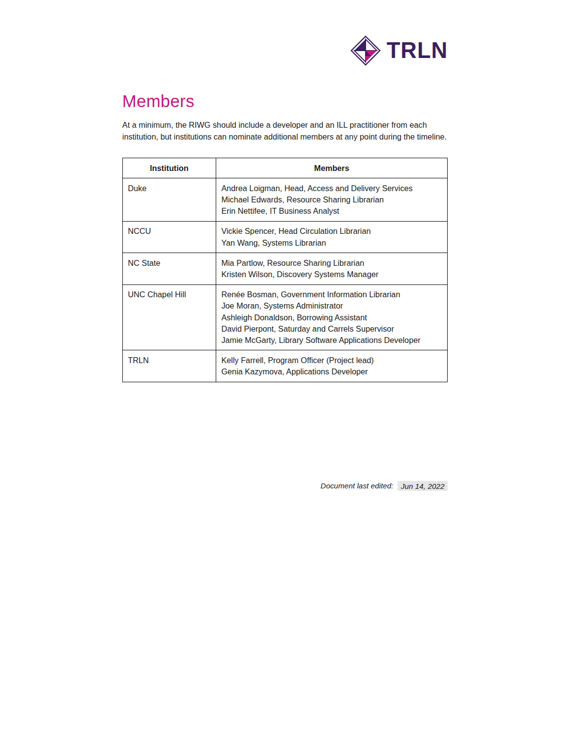TRLN
Members
At a minimum, the RIWG should include a developer and an ILL practitioner from each institution, but institutions can nominate additional members at any point during the timeline.
| Institution | Members |
| --- | --- |
| Duke | Andrea Loigman, Head, Access and Delivery Services Michael Edwards, Resource Sharing Librarian Erin Nettifee, IT Business Analyst |
| NCCU | Vickie Spencer, Head Circulation Librarian Yan Wang, Systems Librarian |
| NC State | Mia Partlow, Resource Sharing Librarian Kristen Wilson, Discovery Systems Manager |
| UNC Chapel Hill | Renée Bosman, Government Information Librarian Joe Moran, Systems Administrator Ashleigh Donaldson, Borrowing Assistant David Pierpont, Saturday and Carrels Supervisor Jamie McGarty, Library Software Applications Developer |
| TRLN | Kelly Farrell, Program Officer (Project lead) Genia Kazymova, Applications Developer |
Document last edited: Jun 14, 2022